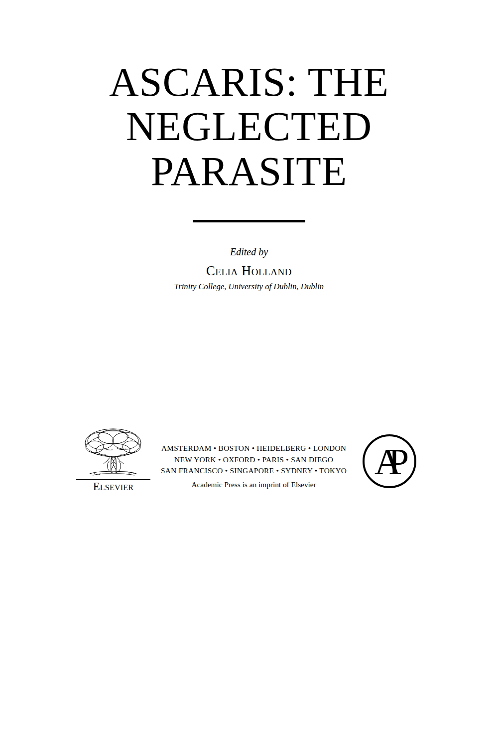ASCARIS: THE NEGLECTED PARASITE
Edited by
Celia Holland
Trinity College, University of Dublin, Dublin
Elsevier
AMSTERDAM • BOSTON • HEIDELBERG • LONDON
NEW YORK • OXFORD • PARIS • SAN DIEGO
SAN FRANCISCO • SINGAPORE • SYDNEY • TOKYO
Academic Press is an imprint of Elsevier
A P